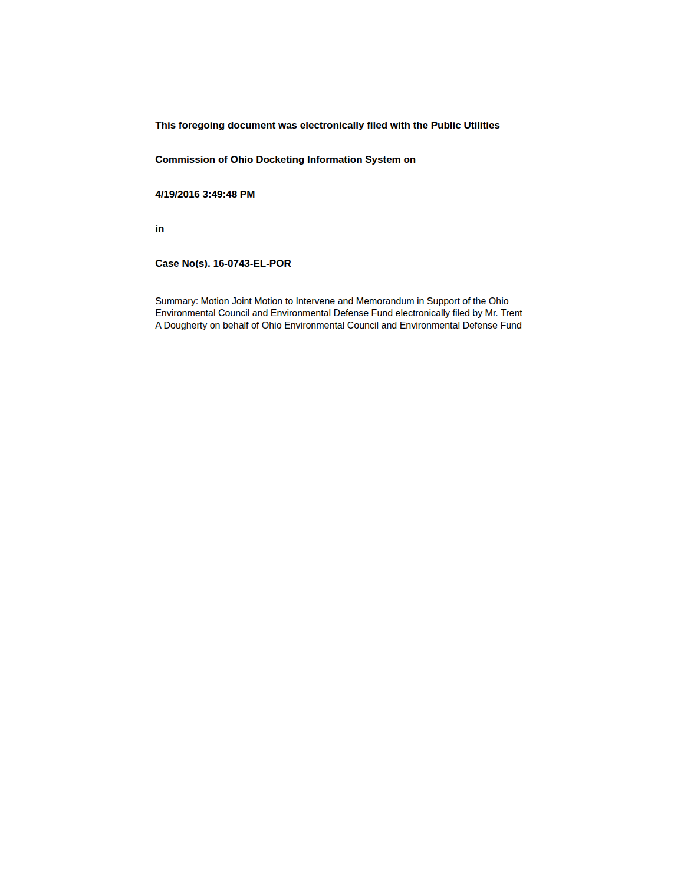This foregoing document was electronically filed with the Public Utilities
Commission of Ohio Docketing Information System on
4/19/2016 3:49:48 PM
in
Case No(s). 16-0743-EL-POR
Summary: Motion Joint Motion to Intervene and Memorandum in Support of the Ohio Environmental Council and Environmental Defense Fund electronically filed by Mr. Trent A Dougherty on behalf of Ohio Environmental Council and Environmental Defense Fund